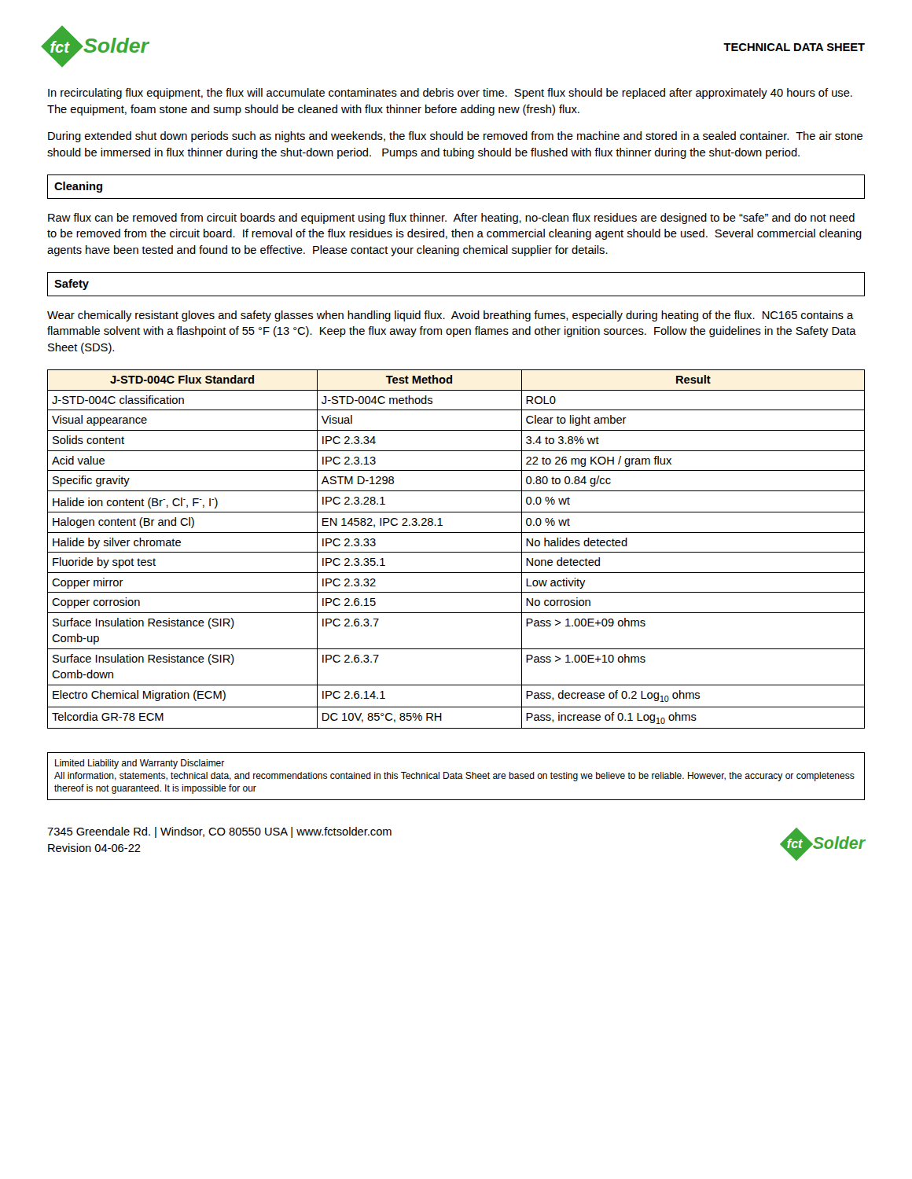Solder
TECHNICAL DATA SHEET
In recirculating flux equipment, the flux will accumulate contaminates and debris over time. Spent flux should be replaced after approximately 40 hours of use. The equipment, foam stone and sump should be cleaned with flux thinner before adding new (fresh) flux.
During extended shut down periods such as nights and weekends, the flux should be removed from the machine and stored in a sealed container. The air stone should be immersed in flux thinner during the shut-down period. Pumps and tubing should be flushed with flux thinner during the shut-down period.
Cleaning
Raw flux can be removed from circuit boards and equipment using flux thinner. After heating, no-clean flux residues are designed to be “safe” and do not need to be removed from the circuit board. If removal of the flux residues is desired, then a commercial cleaning agent should be used. Several commercial cleaning agents have been tested and found to be effective. Please contact your cleaning chemical supplier for details.
Safety
Wear chemically resistant gloves and safety glasses when handling liquid flux. Avoid breathing fumes, especially during heating of the flux. NC165 contains a flammable solvent with a flashpoint of 55 °F (13 °C). Keep the flux away from open flames and other ignition sources. Follow the guidelines in the Safety Data Sheet (SDS).
| J-STD-004C Flux Standard | Test Method | Result |
| --- | --- | --- |
| J-STD-004C classification | J-STD-004C methods | ROL0 |
| Visual appearance | Visual | Clear to light amber |
| Solids content | IPC 2.3.34 | 3.4 to 3.8% wt |
| Acid value | IPC 2.3.13 | 22 to 26 mg KOH / gram flux |
| Specific gravity | ASTM D-1298 | 0.80 to 0.84 g/cc |
| Halide ion content (Br - , Cl - , F - , I - ) | IPC 2.3.28.1 | 0.0 % wt |
| Halogen content (Br and Cl) | EN 14582, IPC 2.3.28.1 | 0.0 % wt |
| Halide by silver chromate | IPC 2.3.33 | No halides detected |
| Fluoride by spot test | IPC 2.3.35.1 | None detected |
| Copper mirror | IPC 2.3.32 | Low activity |
| Copper corrosion | IPC 2.6.15 | No corrosion |
| Surface Insulation Resistance (SIR) Comb-up | IPC 2.6.3.7 | Pass > 1.00E+09 ohms |
| Surface Insulation Resistance (SIR) Comb-down | IPC 2.6.3.7 | Pass > 1.00E+10 ohms |
| Electro Chemical Migration (ECM) | IPC 2.6.14.1 | Pass, decrease of 0.2 Log 10 ohms |
| Telcordia GR-78 ECM | DC 10V, 85°C, 85% RH | Pass, increase of 0.1 Log 10 ohms |
Limited Liability and Warranty Disclaimer
All information, statements, technical data, and recommendations contained in this Technical Data Sheet are based on testing we believe to be reliable. However, the accuracy or completeness thereof is not guaranteed. It is impossible for our
7345 Greendale Rd. | Windsor, CO 80550 USA | www.fctsolder.com
Revision 04-06-22
Solder